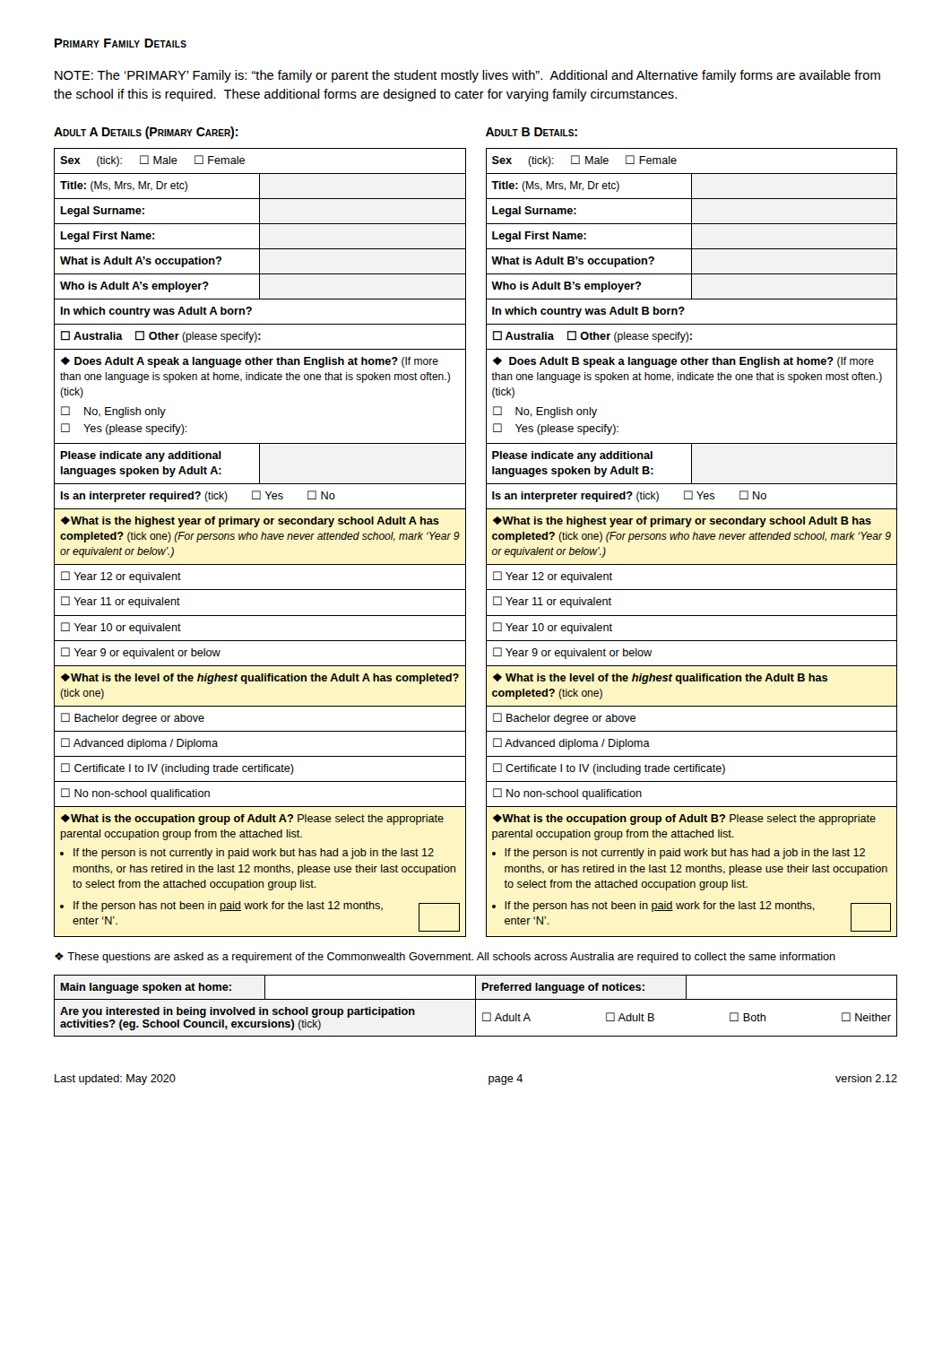Primary Family Details
NOTE: The ‘PRIMARY’ Family is: “the family or parent the student mostly lives with”. Additional and Alternative family forms are available from the school if this is required. These additional forms are designed to cater for varying family circumstances.
Adult A Details (Primary Carer):
| Sex (tick): ☐ Male ☐ Female |
| Title: (Ms, Mrs, Mr, Dr etc) | |
| Legal Surname: | |
| Legal First Name: | |
| What is Adult A’s occupation? | |
| Who is Adult A’s employer? | |
| In which country was Adult A born? |
| ☐ Australia ☐ Other (please specify) : |
| ❖ Does Adult A speak a language other than English at home? (If more than one language is spoken at home, indicate the one that is spoken most often.) (tick) ☐ No, English only ☐ Yes (please specify): |
| Please indicate any additional languages spoken by Adult A: | |
| Is an interpreter required? (tick) ☐ Yes ☐ No |
| ❖What is the highest year of primary or secondary school Adult A has completed? (tick one) (For persons who have never attended school, mark ‘Year 9 or equivalent or below’.) |
| ☐ Year 12 or equivalent |
| ☐ Year 11 or equivalent |
| ☐ Year 10 or equivalent |
| ☐ Year 9 or equivalent or below |
| ❖What is the level of the highest qualification the Adult A has completed? (tick one) |
| ☐ Bachelor degree or above |
| ☐ Advanced diploma / Diploma |
| ☐ Certificate I to IV (including trade certificate) |
| ☐ No non-school qualification |
| ❖What is the occupation group of Adult A? Please select the appropriate parental occupation group from the attached list. If the person is not currently in paid work but has had a job in the last 12 months, or has retired in the last 12 months, please use their last occupation to select from the attached occupation group list. If the person has not been in paid work for the last 12 months, enter ‘N’. |
Adult B Details:
| Sex (tick): ☐ Male ☐ Female |
| Title: (Ms, Mrs, Mr, Dr etc) | |
| Legal Surname: | |
| Legal First Name: | |
| What is Adult B’s occupation? | |
| Who is Adult B’s employer? | |
| In which country was Adult B born? |
| ☐ Australia ☐ Other (please specify) : |
| ❖ Does Adult B speak a language other than English at home? (If more than one language is spoken at home, indicate the one that is spoken most often.) (tick) ☐ No, English only ☐ Yes (please specify): |
| Please indicate any additional languages spoken by Adult B: | |
| Is an interpreter required? (tick) ☐ Yes ☐ No |
| ❖What is the highest year of primary or secondary school Adult B has completed? (tick one) (For persons who have never attended school, mark ‘Year 9 or equivalent or below’.) |
| ☐ Year 12 or equivalent |
| ☐ Year 11 or equivalent |
| ☐ Year 10 or equivalent |
| ☐ Year 9 or equivalent or below |
| ❖ What is the level of the highest qualification the Adult B has completed? (tick one) |
| ☐ Bachelor degree or above |
| ☐ Advanced diploma / Diploma |
| ☐ Certificate I to IV (including trade certificate) |
| ☐ No non-school qualification |
| ❖What is the occupation group of Adult B? Please select the appropriate parental occupation group from the attached list. If the person is not currently in paid work but has had a job in the last 12 months, or has retired in the last 12 months, please use their last occupation to select from the attached occupation group list. If the person has not been in paid work for the last 12 months, enter ‘N’. |
❖ These questions are asked as a requirement of the Commonwealth Government. All schools across Australia are required to collect the same information
| Main language spoken at home: | | Preferred language of notices: | |
| Are you interested in being involved in school group participation activities? (eg. School Council, excursions) (tick) | ☐ Adult A ☐ Adult B ☐ Both ☐ Neither |
Last updated: May 2020 page 4 version 2.12